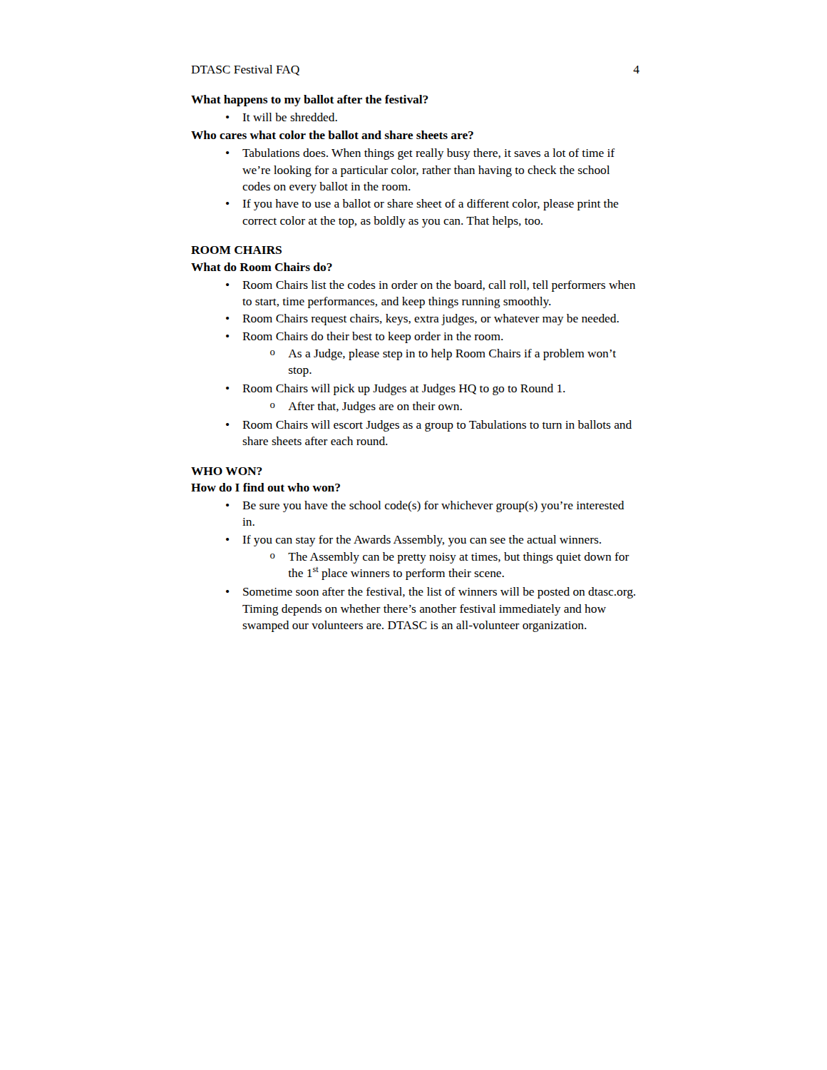DTASC Festival FAQ 4
What happens to my ballot after the festival?
It will be shredded.
Who cares what color the ballot and share sheets are?
Tabulations does. When things get really busy there, it saves a lot of time if we’re looking for a particular color, rather than having to check the school codes on every ballot in the room.
If you have to use a ballot or share sheet of a different color, please print the correct color at the top, as boldly as you can. That helps, too.
ROOM CHAIRS
What do Room Chairs do?
Room Chairs list the codes in order on the board, call roll, tell performers when to start, time performances, and keep things running smoothly.
Room Chairs request chairs, keys, extra judges, or whatever may be needed.
Room Chairs do their best to keep order in the room.
As a Judge, please step in to help Room Chairs if a problem won’t stop.
Room Chairs will pick up Judges at Judges HQ to go to Round 1.
After that, Judges are on their own.
Room Chairs will escort Judges as a group to Tabulations to turn in ballots and share sheets after each round.
WHO WON?
How do I find out who won?
Be sure you have the school code(s) for whichever group(s) you’re interested in.
If you can stay for the Awards Assembly, you can see the actual winners.
The Assembly can be pretty noisy at times, but things quiet down for the 1st place winners to perform their scene.
Sometime soon after the festival, the list of winners will be posted on dtasc.org. Timing depends on whether there’s another festival immediately and how swamped our volunteers are. DTASC is an all-volunteer organization.